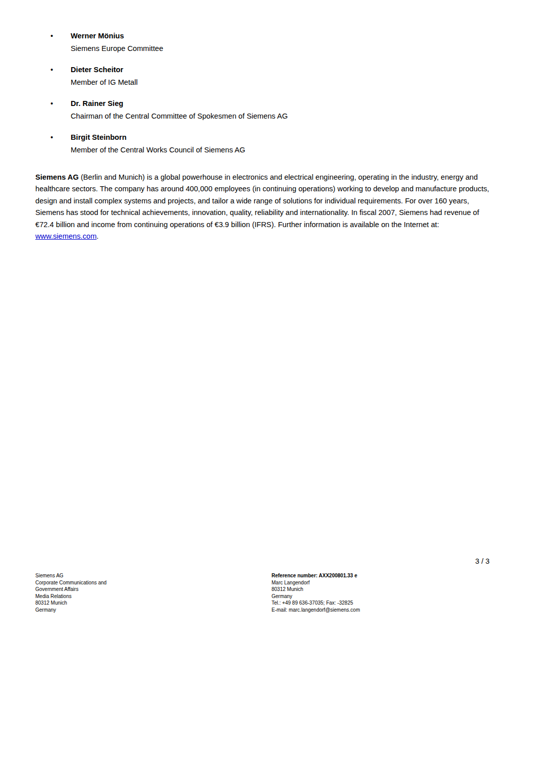Werner Mönius Siemens Europe Committee
Dieter Scheitor Member of IG Metall
Dr. Rainer Sieg Chairman of the Central Committee of Spokesmen of Siemens AG
Birgit Steinborn Member of the Central Works Council of Siemens AG
Siemens AG (Berlin and Munich) is a global powerhouse in electronics and electrical engineering, operating in the industry, energy and healthcare sectors. The company has around 400,000 employees (in continuing operations) working to develop and manufacture products, design and install complex systems and projects, and tailor a wide range of solutions for individual requirements. For over 160 years, Siemens has stood for technical achievements, innovation, quality, reliability and internationality. In fiscal 2007, Siemens had revenue of €72.4 billion and income from continuing operations of €3.9 billion (IFRS). Further information is available on the Internet at: www.siemens.com.
3 / 3
Siemens AG
Corporate Communications and
Government Affairs
Media Relations
80312 Munich
Germany
Reference number: AXX200801.33 e
Marc Langendorf
80312 Munich
Germany
Tel.: +49 89 636-37035; Fax: -32825
E-mail: marc.langendorf@siemens.com